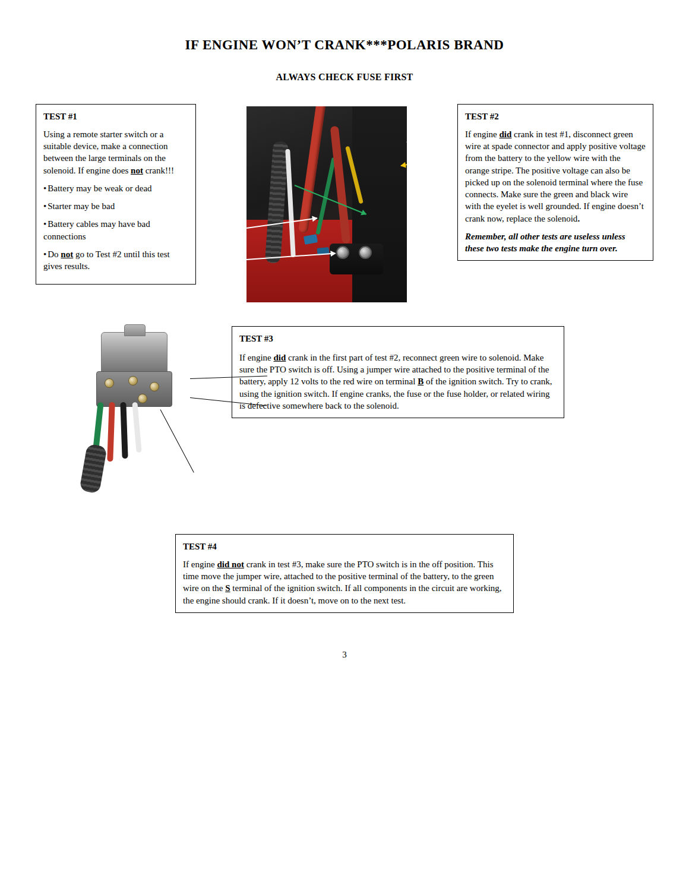IF ENGINE WON’T CRANK***POLARIS BRAND
ALWAYS CHECK FUSE FIRST
TEST #1
Using a remote starter switch or a suitable device, make a connection between the large terminals on the solenoid. If engine does not crank!!!
Battery may be weak or dead
Starter may be bad
Battery cables may have bad connections
Do not go to Test #2 until this test gives results.
TEST #2
If engine did crank in test #1, disconnect green wire at spade connector and apply positive voltage from the battery to the yellow wire with the orange stripe. The positive voltage can also be picked up on the solenoid terminal where the fuse connects. Make sure the green and black wire with the eyelet is well grounded. If engine doesn’t crank now, replace the solenoid.
Remember, all other tests are useless unless these two tests make the engine turn over.
TEST #3
If engine did crank in the first part of test #2, reconnect green wire to solenoid. Make sure the PTO switch is off. Using a jumper wire attached to the positive terminal of the battery, apply 12 volts to the red wire on terminal B of the ignition switch. Try to crank, using the ignition switch. If engine cranks, the fuse or the fuse holder, or related wiring is defective somewhere back to the solenoid.
TEST #4
If engine did not crank in test #3, make sure the PTO switch is in the off position. This time move the jumper wire, attached to the positive terminal of the battery, to the green wire on the S terminal of the ignition switch. If all components in the circuit are working, the engine should crank. If it doesn’t, move on to the next test.
3